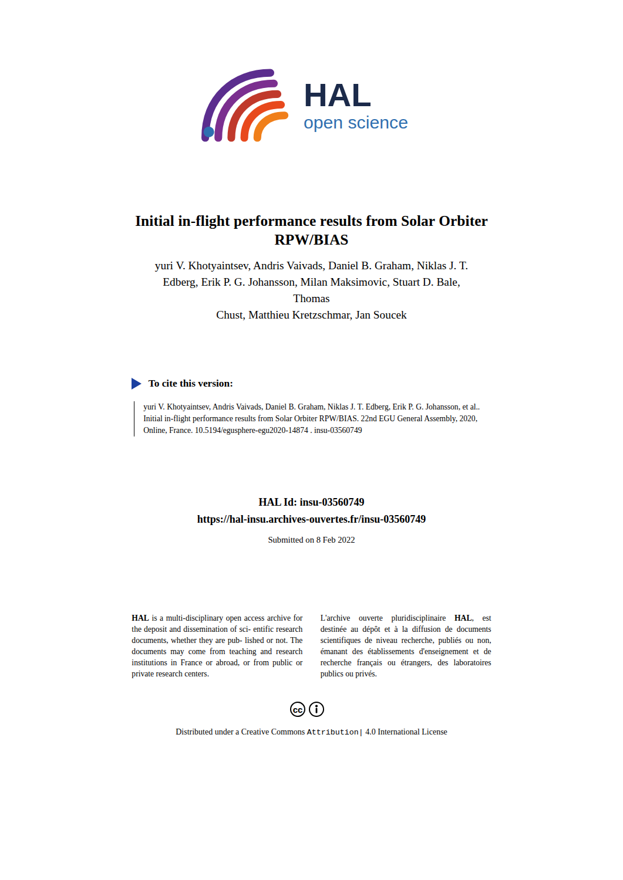HAL open science
Initial in-flight performance results from Solar Orbiter
RPW/BIAS
yuri V. Khotyaintsev, Andris Vaivads, Daniel B. Graham, Niklas J. T.
Edberg, Erik P. G. Johansson, Milan Maksimovic, Stuart D. Bale, Thomas
Chust, Matthieu Kretzschmar, Jan Soucek
To cite this version:
yuri V. Khotyaintsev, Andris Vaivads, Daniel B. Graham, Niklas J. T. Edberg, Erik P. G. Johansson, et al.. Initial in-flight performance results from Solar Orbiter RPW/BIAS. 22nd EGU General Assembly, 2020, Online, France. 10.5194/egusphere-egu2020-14874 . insu-03560749
HAL Id: insu-03560749
https://hal-insu.archives-ouvertes.fr/insu-03560749
Submitted on 8 Feb 2022
HAL is a multi-disciplinary open access archive for the deposit and dissemination of sci- entific research documents, whether they are pub- lished or not. The documents may come from teaching and research institutions in France or abroad, or from public or private research centers.
L'archive ouverte pluridisciplinaire HAL, est destinée au dépôt et à la diffusion de documents scientifiques de niveau recherche, publiés ou non, émanant des établissements d'enseignement et de recherche français ou étrangers, des laboratoires publics ou privés.
cc
Distributed under a Creative Commons Attribution| 4.0 International License